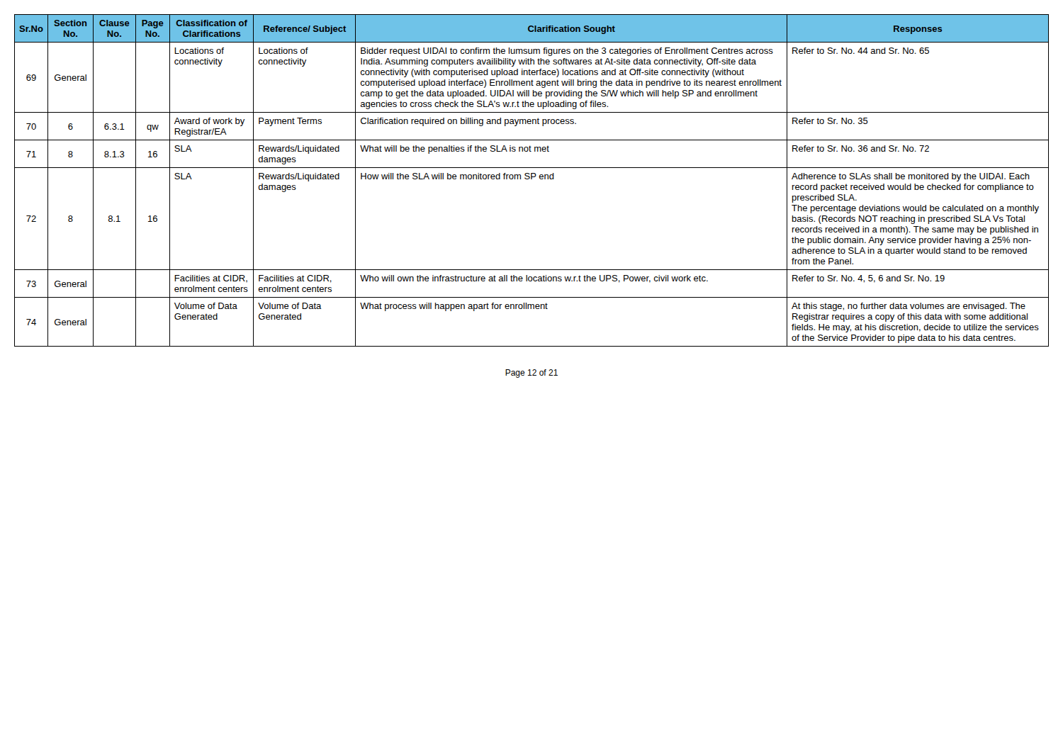| Sr.No | Section No. | Clause No. | Page No. | Classification of Clarifications | Reference/ Subject | Clarification Sought | Responses |
| --- | --- | --- | --- | --- | --- | --- | --- |
| 69 | General | | | Locations of connectivity | Locations of connectivity | Bidder request UIDAI to confirm the lumsum figures on the 3 categories of Enrollment Centres across India. Asumming computers availibility with the softwares at At-site data connectivity, Off-site data connectivity (with computerised upload interface) locations and at Off-site connectivity (without computerised upload interface) Enrollment agent will bring the data in pendrive to its nearest enrollment camp to get the data uploaded. UIDAI will be providing the S/W which will help SP and enrollment agencies to cross check the SLA's w.r.t the uploading of files. | Refer to Sr. No. 44 and Sr. No. 65 |
| 70 | 6 | 6.3.1 | qw | Award of work by Registrar/EA | Payment Terms | Clarification required on billing and payment process. | Refer to Sr. No. 35 |
| 71 | 8 | 8.1.3 | 16 | SLA | Rewards/Liquidated damages | What will be the penalties if the SLA is not met | Refer to Sr. No. 36 and Sr. No. 72 |
| 72 | 8 | 8.1 | 16 | SLA | Rewards/Liquidated damages | How will the SLA will be monitored from SP end | Adherence to SLAs shall be monitored by the UIDAI. Each record packet received would be checked for compliance to prescribed SLA. The percentage deviations would be calculated on a monthly basis. (Records NOT reaching in prescribed SLA Vs Total records received in a month). The same may be published in the public domain. Any service provider having a 25% non-adherence to SLA in a quarter would stand to be removed from the Panel. |
| 73 | General | | | Facilities at CIDR, enrolment centers | Facilities at CIDR, enrolment centers | Who will own the infrastructure at all the locations w.r.t the UPS, Power, civil work etc. | Refer to Sr. No. 4, 5, 6 and Sr. No. 19 |
| 74 | General | | | Volume of Data Generated | Volume of Data Generated | What process will happen apart for enrollment | At this stage, no further data volumes are envisaged. The Registrar requires a copy of this data with some additional fields. He may, at his discretion, decide to utilize the services of the Service Provider to pipe data to his data centres. |
Page 12 of 21